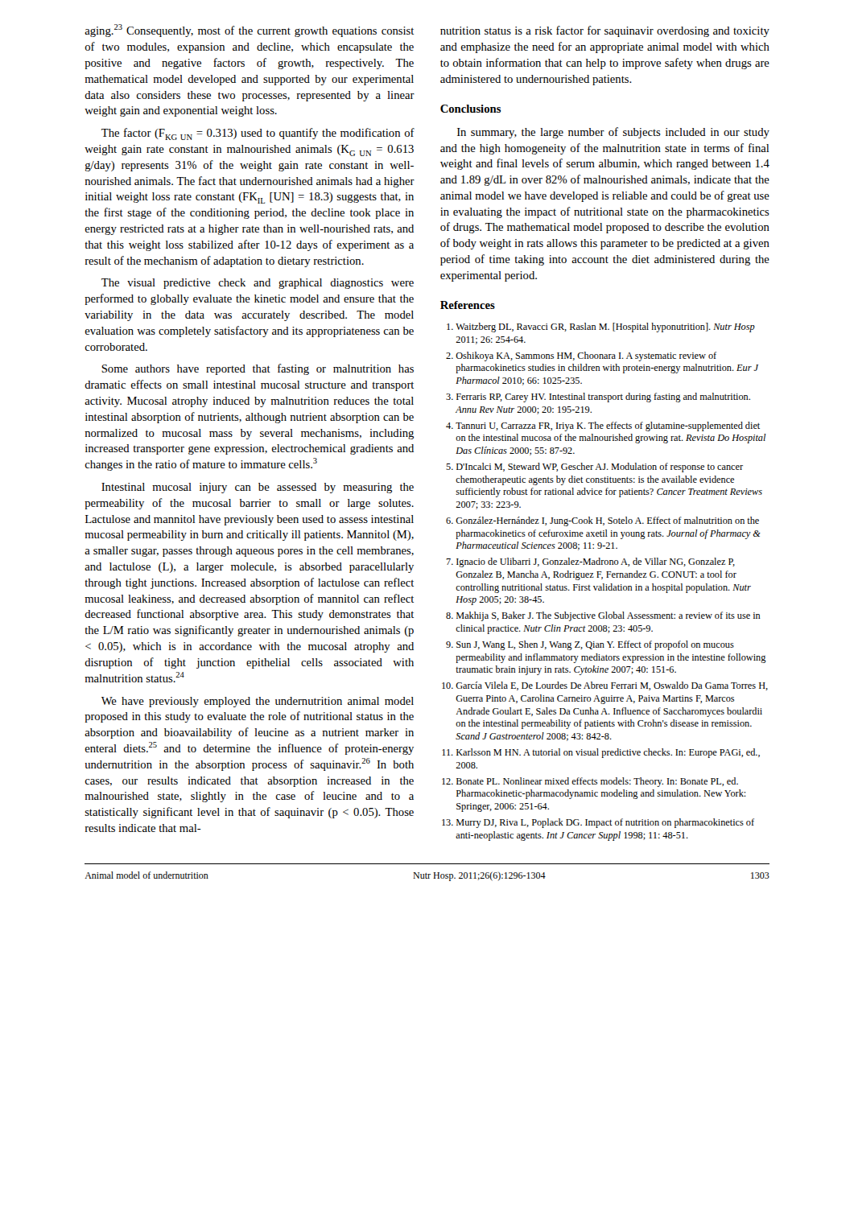aging.23 Consequently, most of the current growth equations consist of two modules, expansion and decline, which encapsulate the positive and negative factors of growth, respectively. The mathematical model developed and supported by our experimental data also considers these two processes, represented by a linear weight gain and exponential weight loss.
The factor (FKG UN = 0.313) used to quantify the modification of weight gain rate constant in malnourished animals (KG UN = 0.613 g/day) represents 31% of the weight gain rate constant in well-nourished animals. The fact that undernourished animals had a higher initial weight loss rate constant (FKIL [UN] = 18.3) suggests that, in the first stage of the conditioning period, the decline took place in energy restricted rats at a higher rate than in well-nourished rats, and that this weight loss stabilized after 10-12 days of experiment as a result of the mechanism of adaptation to dietary restriction.
The visual predictive check and graphical diagnostics were performed to globally evaluate the kinetic model and ensure that the variability in the data was accurately described. The model evaluation was completely satisfactory and its appropriateness can be corroborated.
Some authors have reported that fasting or malnutrition has dramatic effects on small intestinal mucosal structure and transport activity. Mucosal atrophy induced by malnutrition reduces the total intestinal absorption of nutrients, although nutrient absorption can be normalized to mucosal mass by several mechanisms, including increased transporter gene expression, electrochemical gradients and changes in the ratio of mature to immature cells.3
Intestinal mucosal injury can be assessed by measuring the permeability of the mucosal barrier to small or large solutes. Lactulose and mannitol have previously been used to assess intestinal mucosal permeability in burn and critically ill patients. Mannitol (M), a smaller sugar, passes through aqueous pores in the cell membranes, and lactulose (L), a larger molecule, is absorbed paracellularly through tight junctions. Increased absorption of lactulose can reflect mucosal leakiness, and decreased absorption of mannitol can reflect decreased functional absorptive area. This study demonstrates that the L/M ratio was significantly greater in undernourished animals (p < 0.05), which is in accordance with the mucosal atrophy and disruption of tight junction epithelial cells associated with malnutrition status.24
We have previously employed the undernutrition animal model proposed in this study to evaluate the role of nutritional status in the absorption and bioavailability of leucine as a nutrient marker in enteral diets.25 and to determine the influence of protein-energy undernutrition in the absorption process of saquinavir.26 In both cases, our results indicated that absorption increased in the malnourished state, slightly in the case of leucine and to a statistically significant level in that of saquinavir (p < 0.05). Those results indicate that mal-
nutrition status is a risk factor for saquinavir overdosing and toxicity and emphasize the need for an appropriate animal model with which to obtain information that can help to improve safety when drugs are administered to undernourished patients.
Conclusions
In summary, the large number of subjects included in our study and the high homogeneity of the malnutrition state in terms of final weight and final levels of serum albumin, which ranged between 1.4 and 1.89 g/dL in over 82% of malnourished animals, indicate that the animal model we have developed is reliable and could be of great use in evaluating the impact of nutritional state on the pharmacokinetics of drugs. The mathematical model proposed to describe the evolution of body weight in rats allows this parameter to be predicted at a given period of time taking into account the diet administered during the experimental period.
References
Waitzberg DL, Ravacci GR, Raslan M. [Hospital hyponutrition]. Nutr Hosp 2011; 26: 254-64.
Oshikoya KA, Sammons HM, Choonara I. A systematic review of pharmacokinetics studies in children with protein-energy malnutrition. Eur J Pharmacol 2010; 66: 1025-235.
Ferraris RP, Carey HV. Intestinal transport during fasting and malnutrition. Annu Rev Nutr 2000; 20: 195-219.
Tannuri U, Carrazza FR, Iriya K. The effects of glutamine-supplemented diet on the intestinal mucosa of the malnourished growing rat. Revista Do Hospital Das Clínicas 2000; 55: 87-92.
D'Incalci M, Steward WP, Gescher AJ. Modulation of response to cancer chemotherapeutic agents by diet constituents: is the available evidence sufficiently robust for rational advice for patients? Cancer Treatment Reviews 2007; 33: 223-9.
González-Hernández I, Jung-Cook H, Sotelo A. Effect of malnutrition on the pharmacokinetics of cefuroxime axetil in young rats. Journal of Pharmacy & Pharmaceutical Sciences 2008; 11: 9-21.
Ignacio de Ulibarri J, Gonzalez-Madrono A, de Villar NG, Gonzalez P, Gonzalez B, Mancha A, Rodriguez F, Fernandez G. CONUT: a tool for controlling nutritional status. First validation in a hospital population. Nutr Hosp 2005; 20: 38-45.
Makhija S, Baker J. The Subjective Global Assessment: a review of its use in clinical practice. Nutr Clin Pract 2008; 23: 405-9.
Sun J, Wang L, Shen J, Wang Z, Qian Y. Effect of propofol on mucous permeability and inflammatory mediators expression in the intestine following traumatic brain injury in rats. Cytokine 2007; 40: 151-6.
García Vilela E, De Lourdes De Abreu Ferrari M, Oswaldo Da Gama Torres H, Guerra Pinto A, Carolina Carneiro Aguirre A, Paiva Martins F, Marcos Andrade Goulart E, Sales Da Cunha A. Influence of Saccharomyces boulardii on the intestinal permeability of patients with Crohn's disease in remission. Scand J Gastroenterol 2008; 43: 842-8.
Karlsson M HN. A tutorial on visual predictive checks. In: Europe PAGi, ed., 2008.
Bonate PL. Nonlinear mixed effects models: Theory. In: Bonate PL, ed. Pharmacokinetic-pharmacodynamic modeling and simulation. New York: Springer, 2006: 251-64.
Murry DJ, Riva L, Poplack DG. Impact of nutrition on pharmacokinetics of anti-neoplastic agents. Int J Cancer Suppl 1998; 11: 48-51.
Animal model of undernutrition
Nutr Hosp. 2011;26(6):1296-1304
1303